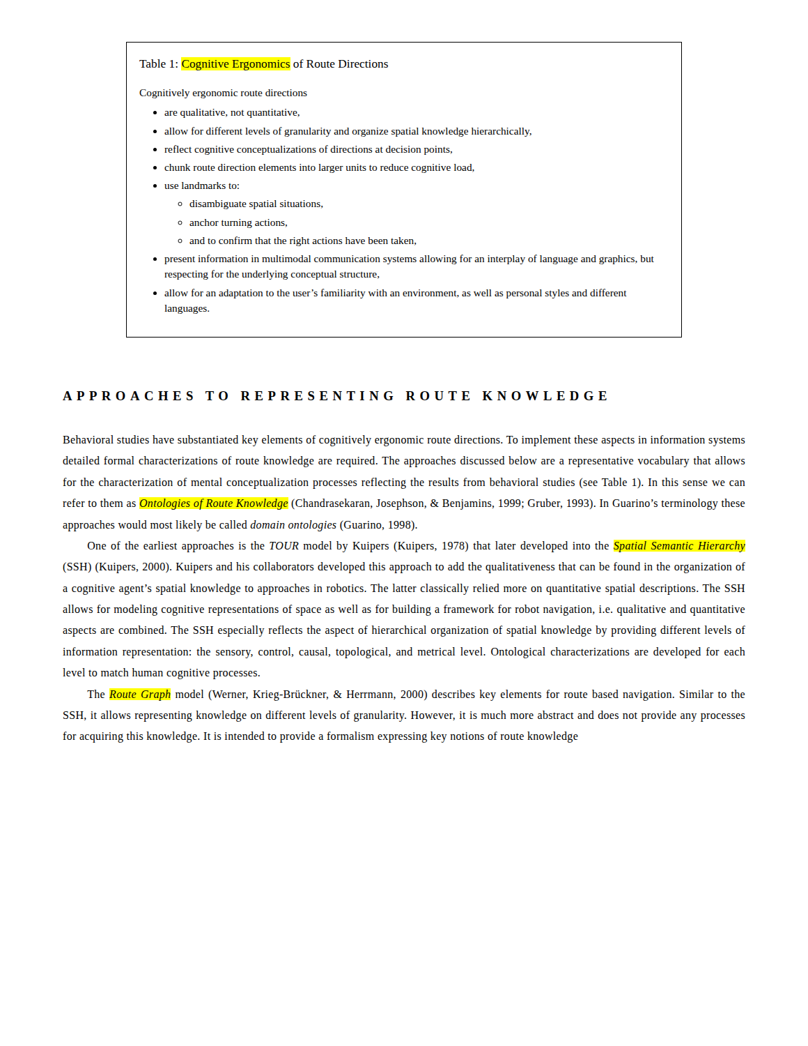Table 1: Cognitive Ergonomics of Route Directions
Cognitively ergonomic route directions
are qualitative, not quantitative,
allow for different levels of granularity and organize spatial knowledge hierarchically,
reflect cognitive conceptualizations of directions at decision points,
chunk route direction elements into larger units to reduce cognitive load,
use landmarks to:
disambiguate spatial situations,
anchor turning actions,
and to confirm that the right actions have been taken,
present information in multimodal communication systems allowing for an interplay of language and graphics, but respecting for the underlying conceptual structure,
allow for an adaptation to the user’s familiarity with an environment, as well as personal styles and different languages.
Approaches to Representing Route Knowledge
Behavioral studies have substantiated key elements of cognitively ergonomic route directions. To implement these aspects in information systems detailed formal characterizations of route knowledge are required. The approaches discussed below are a representative vocabulary that allows for the characterization of mental conceptualization processes reflecting the results from behavioral studies (see Table 1). In this sense we can refer to them as Ontologies of Route Knowledge (Chandrasekaran, Josephson, & Benjamins, 1999; Gruber, 1993). In Guarino’s terminology these approaches would most likely be called domain ontologies (Guarino, 1998).
One of the earliest approaches is the TOUR model by Kuipers (Kuipers, 1978) that later developed into the Spatial Semantic Hierarchy (SSH) (Kuipers, 2000). Kuipers and his collaborators developed this approach to add the qualitativeness that can be found in the organization of a cognitive agent’s spatial knowledge to approaches in robotics. The latter classically relied more on quantitative spatial descriptions. The SSH allows for modeling cognitive representations of space as well as for building a framework for robot navigation, i.e. qualitative and quantitative aspects are combined. The SSH especially reflects the aspect of hierarchical organization of spatial knowledge by providing different levels of information representation: the sensory, control, causal, topological, and metrical level. Ontological characterizations are developed for each level to match human cognitive processes.
The Route Graph model (Werner, Krieg-Brückner, & Herrmann, 2000) describes key elements for route based navigation. Similar to the SSH, it allows representing knowledge on different levels of granularity. However, it is much more abstract and does not provide any processes for acquiring this knowledge. It is intended to provide a formalism expressing key notions of route knowledge